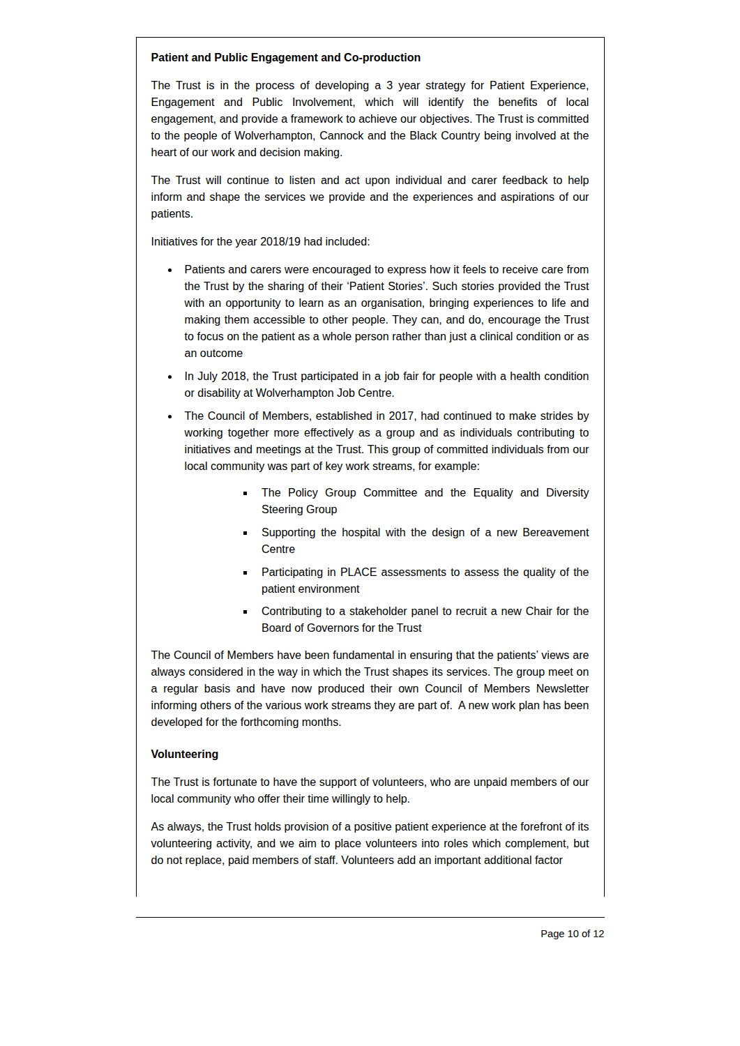Patient and Public Engagement and Co-production
The Trust is in the process of developing a 3 year strategy for Patient Experience, Engagement and Public Involvement, which will identify the benefits of local engagement, and provide a framework to achieve our objectives. The Trust is committed to the people of Wolverhampton, Cannock and the Black Country being involved at the heart of our work and decision making.
The Trust will continue to listen and act upon individual and carer feedback to help inform and shape the services we provide and the experiences and aspirations of our patients.
Initiatives for the year 2018/19 had included:
Patients and carers were encouraged to express how it feels to receive care from the Trust by the sharing of their ‘Patient Stories’. Such stories provided the Trust with an opportunity to learn as an organisation, bringing experiences to life and making them accessible to other people. They can, and do, encourage the Trust to focus on the patient as a whole person rather than just a clinical condition or as an outcome
In July 2018, the Trust participated in a job fair for people with a health condition or disability at Wolverhampton Job Centre.
The Council of Members, established in 2017, had continued to make strides by working together more effectively as a group and as individuals contributing to initiatives and meetings at the Trust. This group of committed individuals from our local community was part of key work streams, for example:
The Policy Group Committee and the Equality and Diversity Steering Group
Supporting the hospital with the design of a new Bereavement Centre
Participating in PLACE assessments to assess the quality of the patient environment
Contributing to a stakeholder panel to recruit a new Chair for the Board of Governors for the Trust
The Council of Members have been fundamental in ensuring that the patients’ views are always considered in the way in which the Trust shapes its services. The group meet on a regular basis and have now produced their own Council of Members Newsletter informing others of the various work streams they are part of. A new work plan has been developed for the forthcoming months.
Volunteering
The Trust is fortunate to have the support of volunteers, who are unpaid members of our local community who offer their time willingly to help.
As always, the Trust holds provision of a positive patient experience at the forefront of its volunteering activity, and we aim to place volunteers into roles which complement, but do not replace, paid members of staff. Volunteers add an important additional factor
Page 10 of 12